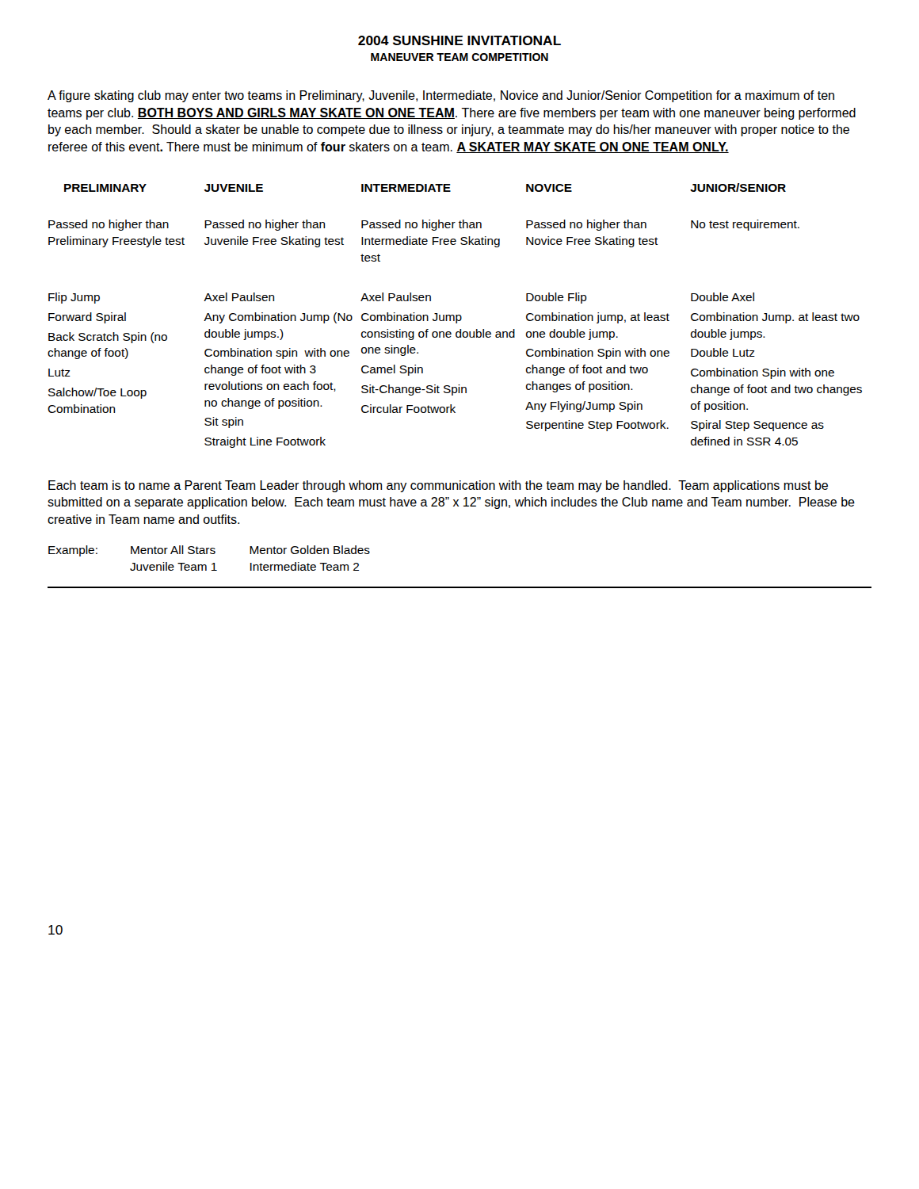2004 SUNSHINE INVITATIONAL
MANEUVER TEAM COMPETITION
A figure skating club may enter two teams in Preliminary, Juvenile, Intermediate, Novice and Junior/Senior Competition for a maximum of ten teams per club. BOTH BOYS AND GIRLS MAY SKATE ON ONE TEAM. There are five members per team with one maneuver being performed by each member. Should a skater be unable to compete due to illness or injury, a teammate may do his/her maneuver with proper notice to the referee of this event. There must be minimum of four skaters on a team. A SKATER MAY SKATE ON ONE TEAM ONLY.
| PRELIMINARY | JUVENILE | INTERMEDIATE | NOVICE | JUNIOR/SENIOR |
| --- | --- | --- | --- | --- |
| Passed no higher than Preliminary Freestyle test | Passed no higher than Juvenile Free Skating test | Passed no higher than Intermediate Free Skating test | Passed no higher than Novice Free Skating test | No test requirement. |
| Flip Jump Forward Spiral Back Scratch Spin (no change of foot) Lutz Salchow/Toe Loop Combination | Axel Paulsen Any Combination Jump (No double jumps.) Combination spin with one change of foot with 3 revolutions on each foot, no change of position. Sit spin Straight Line Footwork | Axel Paulsen Combination Jump consisting of one double and one single. Camel Spin Sit-Change-Sit Spin Circular Footwork | Double Flip Combination jump, at least one double jump. Combination Spin with one change of foot and two changes of position. Any Flying/Jump Spin Serpentine Step Footwork. | Double Axel Combination Jump. at least two double jumps. Double Lutz Combination Spin with one change of foot and two changes of position. Spiral Step Sequence as defined in SSR 4.05 |
Each team is to name a Parent Team Leader through whom any communication with the team may be handled. Team applications must be submitted on a separate application below. Each team must have a 28” x 12” sign, which includes the Club name and Team number. Please be creative in Team name and outfits.
| Example: | Mentor All Stars | Mentor Golden Blades |
| | Juvenile Team 1 | Intermediate Team 2 |
10